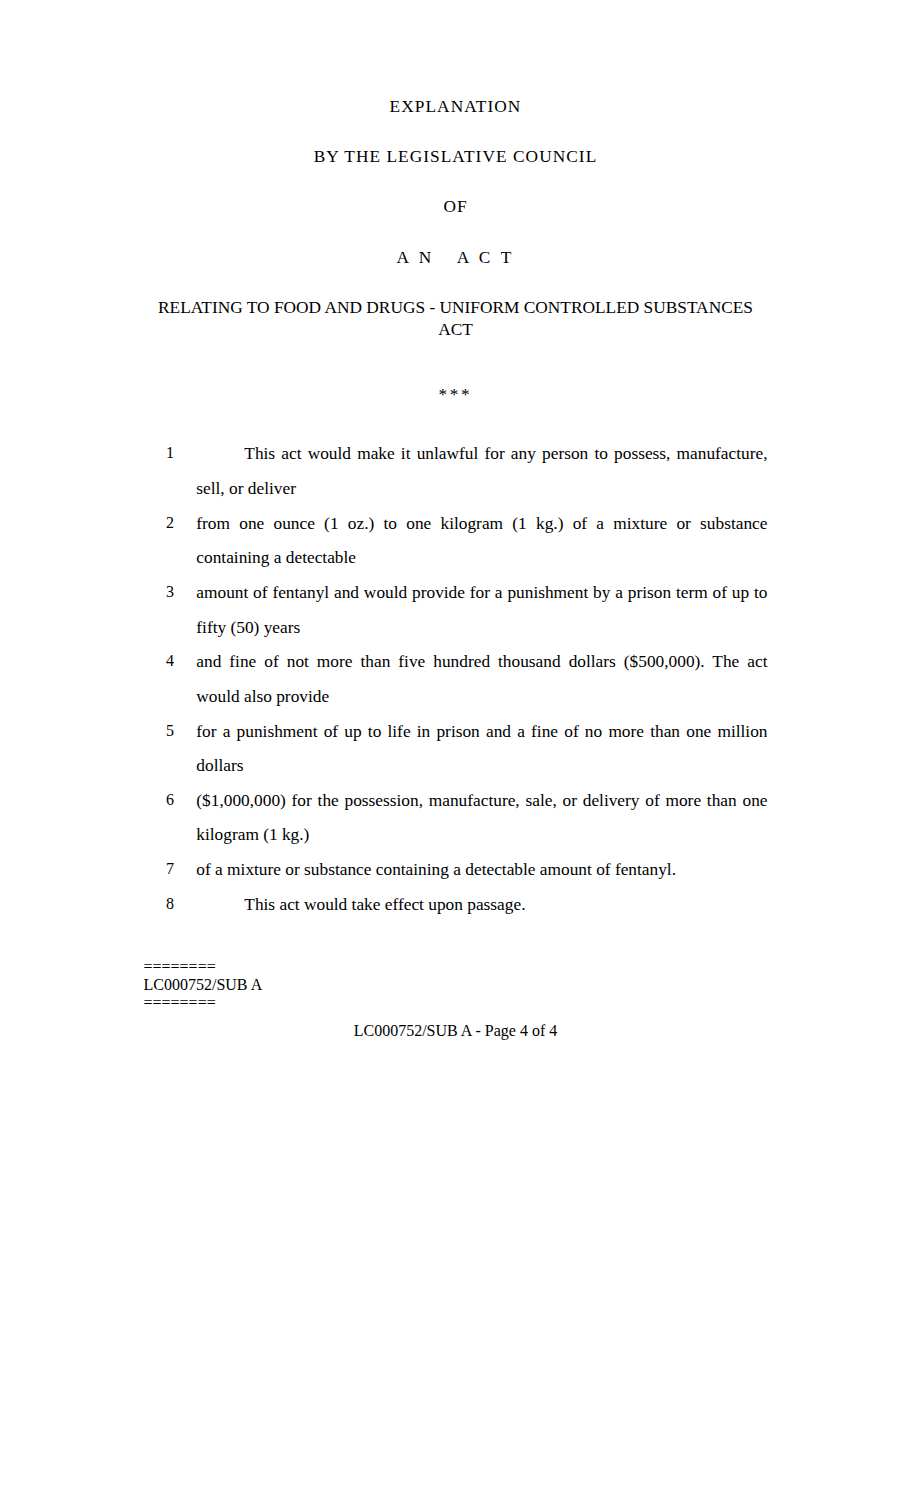EXPLANATION
BY THE LEGISLATIVE COUNCIL
OF
A N A C T
RELATING TO FOOD AND DRUGS - UNIFORM CONTROLLED SUBSTANCES ACT
***
| 1 | This act would make it unlawful for any person to possess, manufacture, sell, or deliver |
| 2 | from one ounce (1 oz.) to one kilogram (1 kg.) of a mixture or substance containing a detectable |
| 3 | amount of fentanyl and would provide for a punishment by a prison term of up to fifty (50) years |
| 4 | and fine of not more than five hundred thousand dollars ($500,000). The act would also provide |
| 5 | for a punishment of up to life in prison and a fine of no more than one million dollars |
| 6 | ($1,000,000) for the possession, manufacture, sale, or delivery of more than one kilogram (1 kg.) |
| 7 | of a mixture or substance containing a detectable amount of fentanyl. |
| 8 | This act would take effect upon passage. |
========
LC000752/SUB A
========
LC000752/SUB A - Page 4 of 4